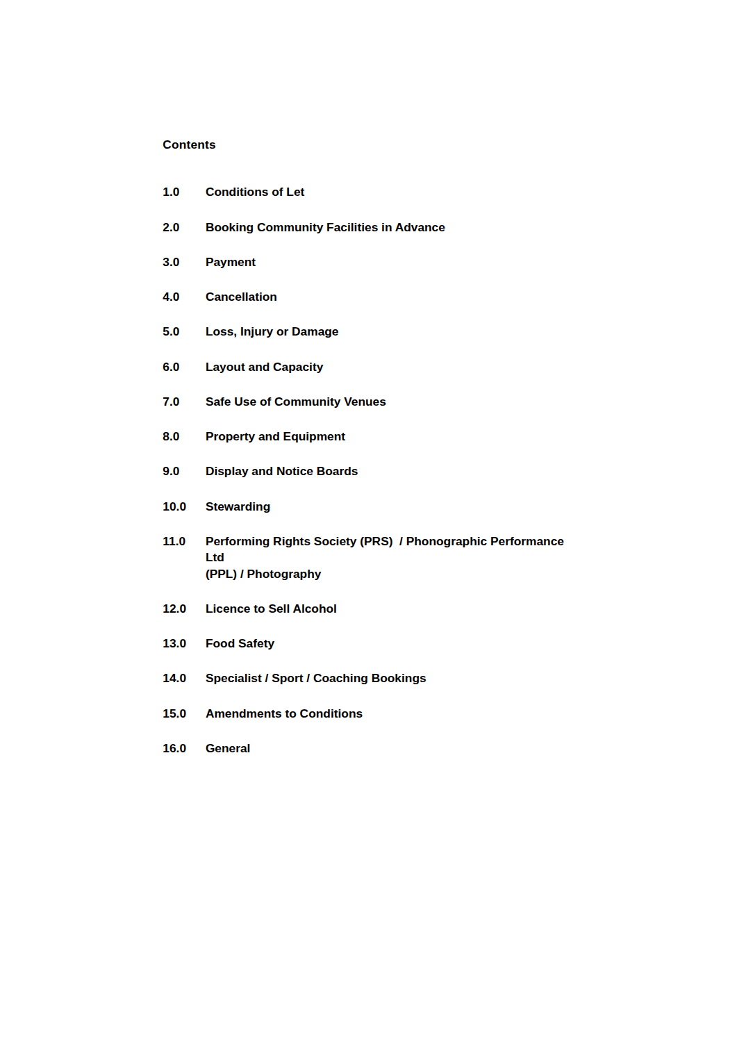Contents
1.0 Conditions of Let
2.0 Booking Community Facilities in Advance
3.0 Payment
4.0 Cancellation
5.0 Loss, Injury or Damage
6.0 Layout and Capacity
7.0 Safe Use of Community Venues
8.0 Property and Equipment
9.0 Display and Notice Boards
10.0 Stewarding
11.0 Performing Rights Society (PRS) / Phonographic Performance Ltd (PPL) / Photography
12.0 Licence to Sell Alcohol
13.0 Food Safety
14.0 Specialist / Sport / Coaching Bookings
15.0 Amendments to Conditions
16.0 General